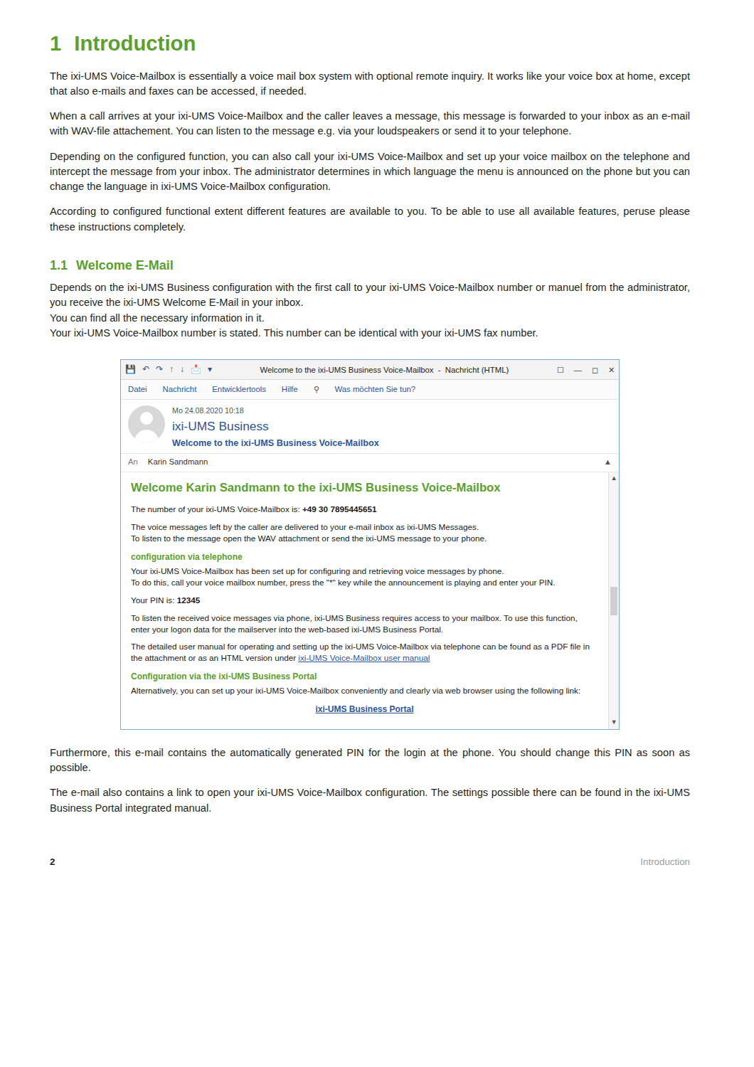1 Introduction
The ixi-UMS Voice-Mailbox is essentially a voice mail box system with optional remote inquiry. It works like your voice box at home, except that also e-mails and faxes can be accessed, if needed.
When a call arrives at your ixi-UMS Voice-Mailbox and the caller leaves a message, this message is forwarded to your inbox as an e-mail with WAV-file attachement. You can listen to the message e.g. via your loudspeakers or send it to your telephone.
Depending on the configured function, you can also call your ixi-UMS Voice-Mailbox and set up your voice mailbox on the telephone and intercept the message from your inbox. The administrator determines in which language the menu is announced on the phone but you can change the language in ixi-UMS Voice-Mailbox configuration.
According to configured functional extent different features are available to you. To be able to use all available features, peruse please these instructions completely.
1.1 Welcome E-Mail
Depends on the ixi-UMS Business configuration with the first call to your ixi-UMS Voice-Mailbox number or manuel from the administrator, you receive the ixi-UMS Welcome E-Mail in your inbox.
You can find all the necessary information in it.
Your ixi-UMS Voice-Mailbox number is stated. This number can be identical with your ixi-UMS fax number.
💾 ↶ ↷ ↑ ↓ 📩 ▾
Welcome to the ixi-UMS Business Voice-Mailbox - Nachricht (HTML)
☐ — ◻ ✕
Datei Nachricht Entwicklertools Hilfe ⚲ Was möchten Sie tun?
Mo 24.08.2020 10:18
ixi-UMS Business
Welcome to the ixi-UMS Business Voice-Mailbox
An Karin Sandmann ▲
Welcome Karin Sandmann to the ixi-UMS Business Voice-Mailbox
The number of your ixi-UMS Voice-Mailbox is: +49 30 7895445651
The voice messages left by the caller are delivered to your e-mail inbox as ixi-UMS Messages.
To listen to the message open the WAV attachment or send the ixi-UMS message to your phone.
configuration via telephone
Your ixi-UMS Voice-Mailbox has been set up for configuring and retrieving voice messages by phone.
To do this, call your voice mailbox number, press the "*" key while the announcement is playing and enter your PIN.
Your PIN is: 12345
To listen the received voice messages via phone, ixi-UMS Business requires access to your mailbox. To use this function, enter your logon data for the mailserver into the web-based ixi-UMS Business Portal.
The detailed user manual for operating and setting up the ixi-UMS Voice-Mailbox via telephone can be found as a PDF file in the attachment or as an HTML version under ixi-UMS Voice-Mailbox user manual
Configuration via the ixi-UMS Business Portal
Alternatively, you can set up your ixi-UMS Voice-Mailbox conveniently and clearly via web browser using the following link:
ixi-UMS Business Portal
▲
▼
Furthermore, this e-mail contains the automatically generated PIN for the login at the phone. You should change this PIN as soon as possible.
The e-mail also contains a link to open your ixi-UMS Voice-Mailbox configuration. The settings possible there can be found in the ixi-UMS Business Portal integrated manual.
2
Introduction